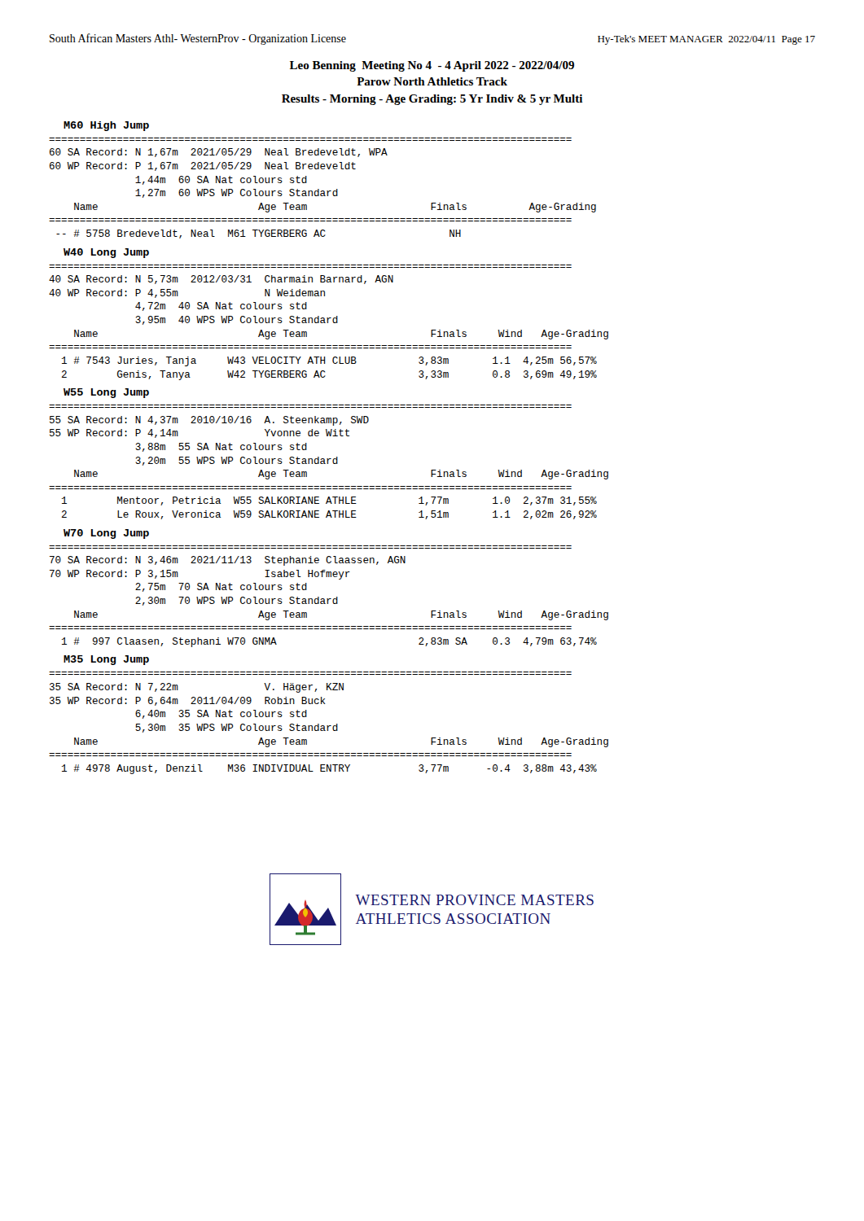South African Masters Athl- WesternProv - Organization License
Hy-Tek's MEET MANAGER 2022/04/11 Page 17
Leo Benning Meeting No 4 - 4 April 2022 - 2022/04/09
Parow North Athletics Track
Results - Morning - Age Grading: 5 Yr Indiv & 5 yr Multi
M60 High Jump
=====================================================================================
60 SA Record: N 1,67m  2021/05/29  Neal Bredeveldt, WPA
60 WP Record: P 1,67m  2021/05/29  Neal Bredeveldt
              1,44m  60 SA Nat colours std
              1,27m  60 WPS WP Colours Standard
    Name                          Age Team                    Finals          Age-Grading
=====================================================================================
 -- # 5758 Bredeveldt, Neal  M61 TYGERBERG AC                    NH
W40 Long Jump
=====================================================================================
40 SA Record: N 5,73m  2012/03/31  Charmain Barnard, AGN
40 WP Record: P 4,55m              N Weideman
              4,72m  40 SA Nat colours std
              3,95m  40 WPS WP Colours Standard
    Name                          Age Team                    Finals     Wind   Age-Grading
=====================================================================================
  1 # 7543 Juries, Tanja     W43 VELOCITY ATH CLUB          3,83m       1.1  4,25m 56,57%
  2        Genis, Tanya      W42 TYGERBERG AC               3,33m       0.8  3,69m 49,19%
W55 Long Jump
=====================================================================================
55 SA Record: N 4,37m  2010/10/16  A. Steenkamp, SWD
55 WP Record: P 4,14m              Yvonne de Witt
              3,88m  55 SA Nat colours std
              3,20m  55 WPS WP Colours Standard
    Name                          Age Team                    Finals     Wind   Age-Grading
=====================================================================================
  1        Mentoor, Petricia  W55 SALKORIANE ATHLE          1,77m       1.0  2,37m 31,55%
  2        Le Roux, Veronica  W59 SALKORIANE ATHLE          1,51m       1.1  2,02m 26,92%
W70 Long Jump
=====================================================================================
70 SA Record: N 3,46m  2021/11/13  Stephanie Claassen, AGN
70 WP Record: P 3,15m              Isabel Hofmeyr
              2,75m  70 SA Nat colours std
              2,30m  70 WPS WP Colours Standard
    Name                          Age Team                    Finals     Wind   Age-Grading
=====================================================================================
  1 #  997 Claasen, Stephani W70 GNMA                       2,83m SA    0.3  4,79m 63,74%
M35 Long Jump
=====================================================================================
35 SA Record: N 7,22m              V. Häger, KZN
35 WP Record: P 6,64m  2011/04/09  Robin Buck
              6,40m  35 SA Nat colours std
              5,30m  35 WPS WP Colours Standard
    Name                          Age Team                    Finals     Wind   Age-Grading
=====================================================================================
  1 # 4978 August, Denzil    M36 INDIVIDUAL ENTRY           3,77m      -0.4  3,88m 43,43%
WESTERN PROVINCE MASTERS
ATHLETICS ASSOCIATION